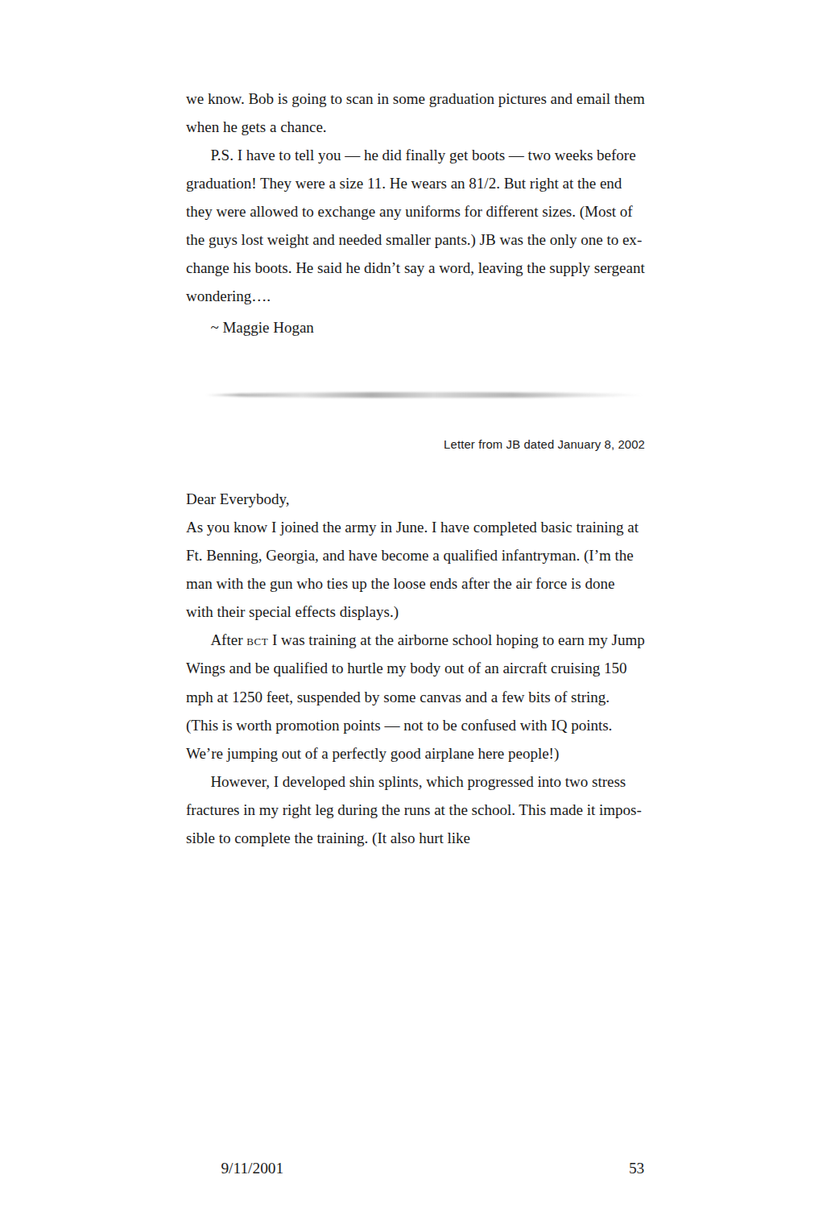we know. Bob is going to scan in some graduation pictures and email them when he gets a chance.
P.S. I have to tell you — he did finally get boots — two weeks before graduation! They were a size 11. He wears an 81/2. But right at the end they were allowed to exchange any uniforms for different sizes. (Most of the guys lost weight and needed smaller pants.) JB was the only one to exchange his boots. He said he didn’t say a word, leaving the supply sergeant wondering….
~ Maggie Hogan
Letter from JB dated January 8, 2002
Dear Everybody,
As you know I joined the army in June. I have completed basic training at Ft. Benning, Georgia, and have become a qualified infantryman. (I’m the man with the gun who ties up the loose ends after the air force is done with their special effects displays.)
After bct I was training at the airborne school hoping to earn my Jump Wings and be qualified to hurtle my body out of an aircraft cruising 150 mph at 1250 feet, suspended by some canvas and a few bits of string. (This is worth promotion points — not to be confused with IQ points. We’re jumping out of a perfectly good airplane here people!)
However, I developed shin splints, which progressed into two stress fractures in my right leg during the runs at the school. This made it impossible to complete the training. (It also hurt like
9/11/2001 53